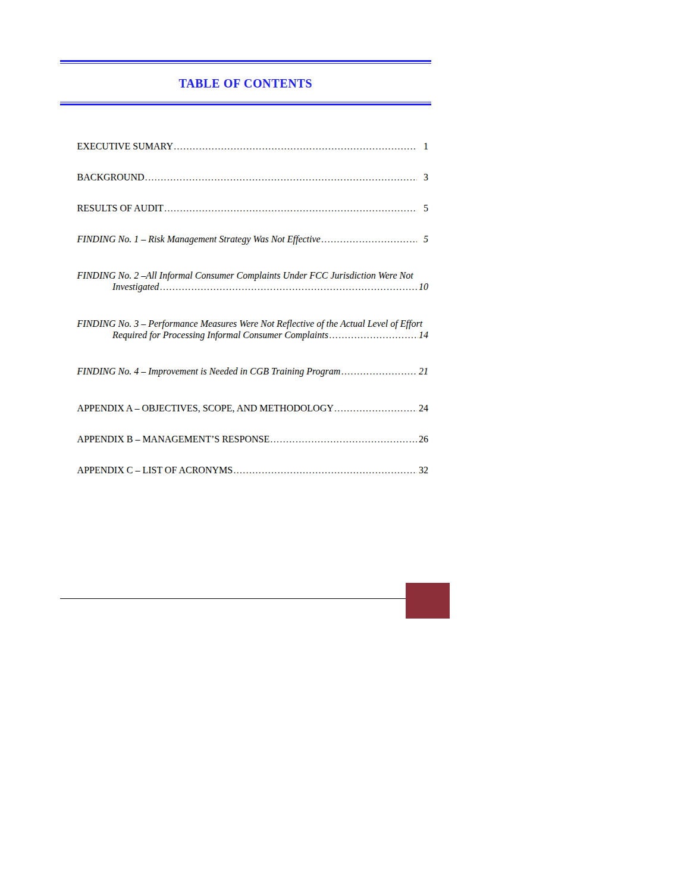TABLE OF CONTENTS
EXECUTIVE SUMARY ................................................................................................................. 1
BACKGROUND ......................................................................................................................... 3
RESULTS OF AUDIT ................................................................................................................. 5
FINDING No. 1 – Risk Management Strategy Was Not Effective ................................................ 5
FINDING No. 2 –All Informal Consumer Complaints Under FCC Jurisdiction Were Not
Investigated ..................................................................................................... 10
FINDING No. 3 – Performance Measures Were Not Reflective of the Actual Level of Effort
Required for Processing Informal Consumer Complaints ............................... 14
FINDING No. 4 – Improvement is Needed in CGB Training Program ..................................... 21
APPENDIX A – OBJECTIVES, SCOPE, AND METHODOLOGY ......................................... 24
APPENDIX B – MANAGEMENT’S RESPONSE ..................................................................... 26
APPENDIX C – LIST OF ACRONYMS ................................................................................. 32